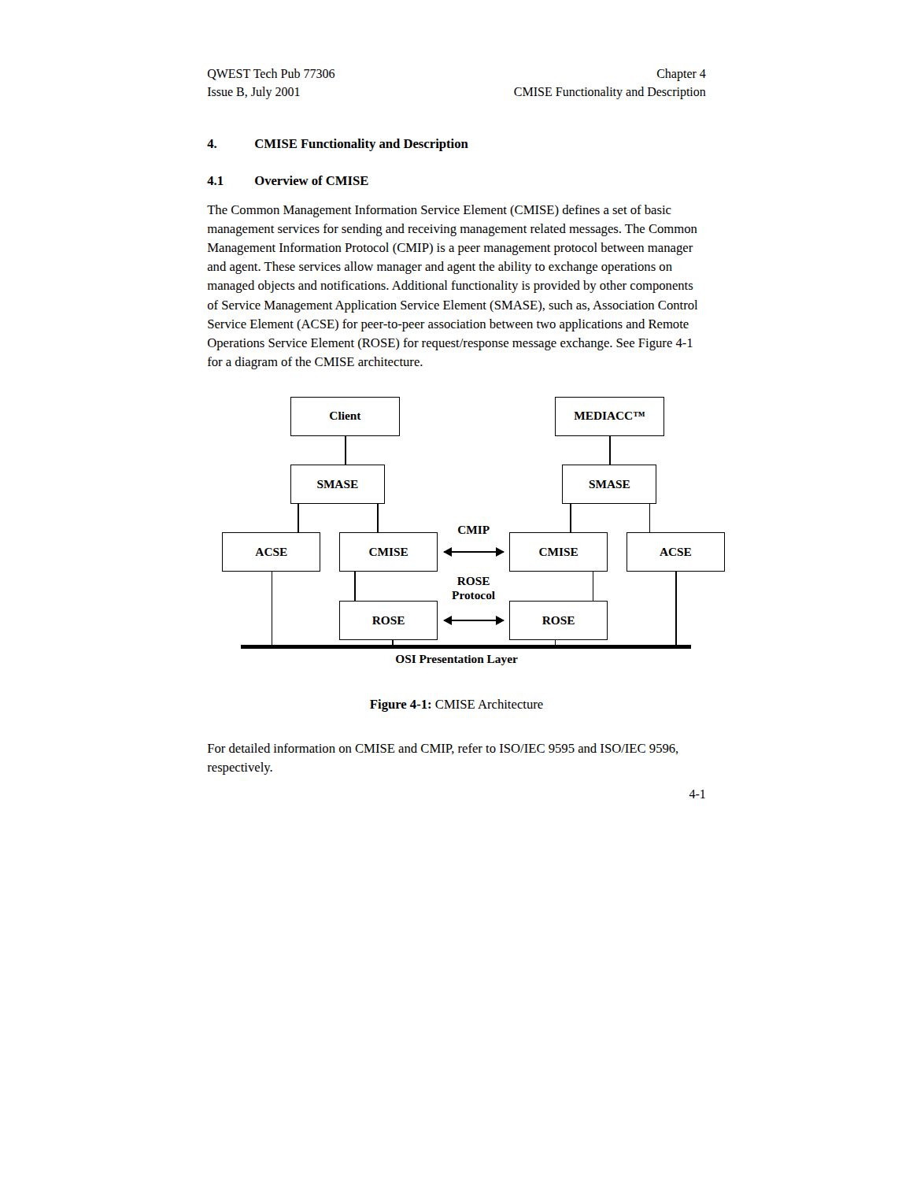| QWEST Tech Pub 77306 | Chapter 4 |
| Issue B, July 2001 | CMISE Functionality and Description |
4. CMISE Functionality and Description
4.1 Overview of CMISE
The Common Management Information Service Element (CMISE) defines a set of basic management services for sending and receiving management related messages. The Common Management Information Protocol (CMIP) is a peer management protocol between manager and agent. These services allow manager and agent the ability to exchange operations on managed objects and notifications. Additional functionality is provided by other components of Service Management Application Service Element (SMASE), such as, Association Control Service Element (ACSE) for peer-to-peer association between two applications and Remote Operations Service Element (ROSE) for request/response message exchange. See Figure 4-1 for a diagram of the CMISE architecture.
Client
MEDIACC™
SMASE
SMASE
ACSE
ACSE
CMISE
CMISE
CMIP
ROSE
ROSE
ROSE
Protocol
OSI Presentation Layer
Figure 4-1: CMISE Architecture
For detailed information on CMISE and CMIP, refer to ISO/IEC 9595 and ISO/IEC 9596, respectively.
4-1